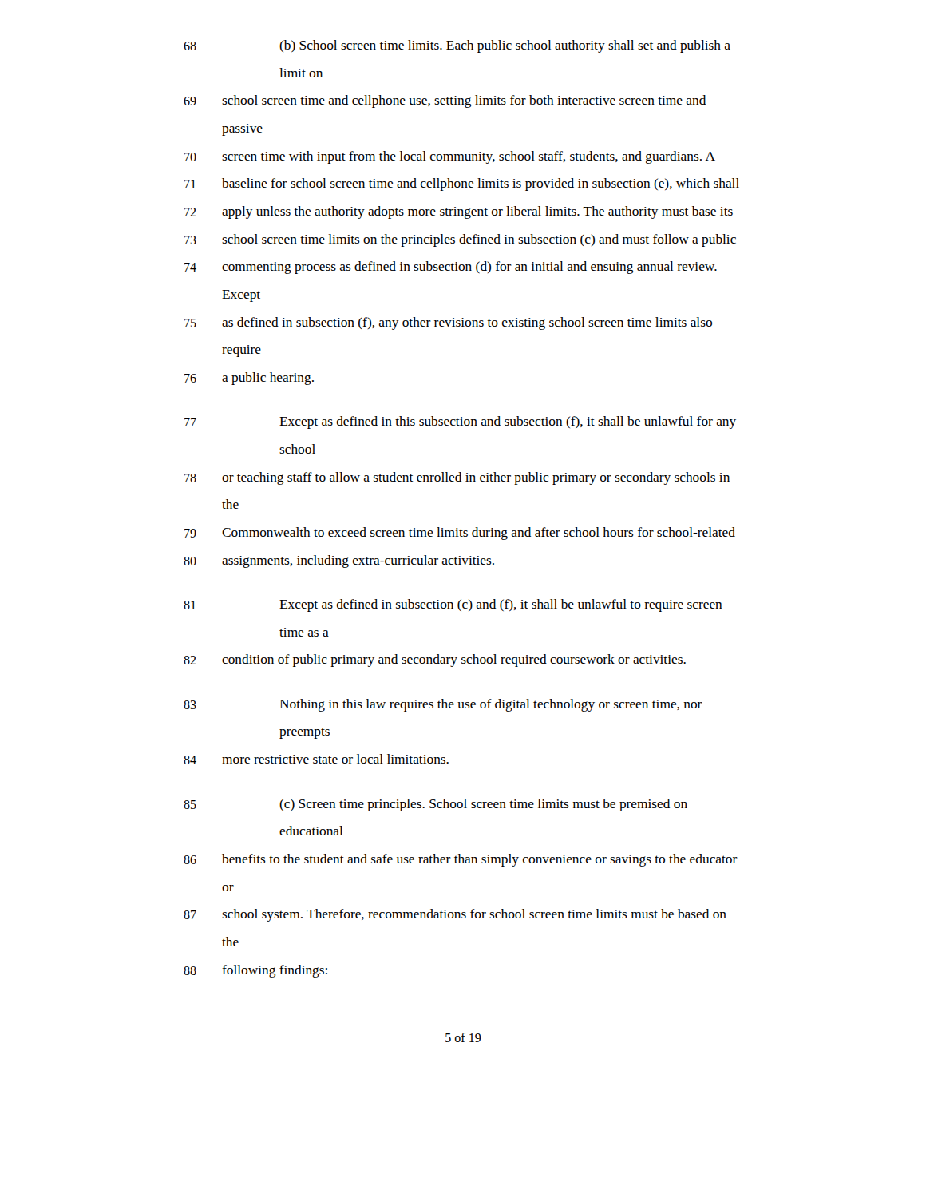68
(b) School screen time limits. Each public school authority shall set and publish a limit on
69
school screen time and cellphone use, setting limits for both interactive screen time and passive
70
screen time with input from the local community, school staff, students, and guardians. A
71
baseline for school screen time and cellphone limits is provided in subsection (e), which shall
72
apply unless the authority adopts more stringent or liberal limits. The authority must base its
73
school screen time limits on the principles defined in subsection (c) and must follow a public
74
commenting process as defined in subsection (d) for an initial and ensuing annual review. Except
75
as defined in subsection (f), any other revisions to existing school screen time limits also require
76
a public hearing.
77
Except as defined in this subsection and subsection (f), it shall be unlawful for any school
78
or teaching staff to allow a student enrolled in either public primary or secondary schools in the
79
Commonwealth to exceed screen time limits during and after school hours for school-related
80
assignments, including extra-curricular activities.
81
Except as defined in subsection (c) and (f), it shall be unlawful to require screen time as a
82
condition of public primary and secondary school required coursework or activities.
83
Nothing in this law requires the use of digital technology or screen time, nor preempts
84
more restrictive state or local limitations.
85
(c) Screen time principles. School screen time limits must be premised on educational
86
benefits to the student and safe use rather than simply convenience or savings to the educator or
87
school system. Therefore, recommendations for school screen time limits must be based on the
88
following findings:
5 of 19